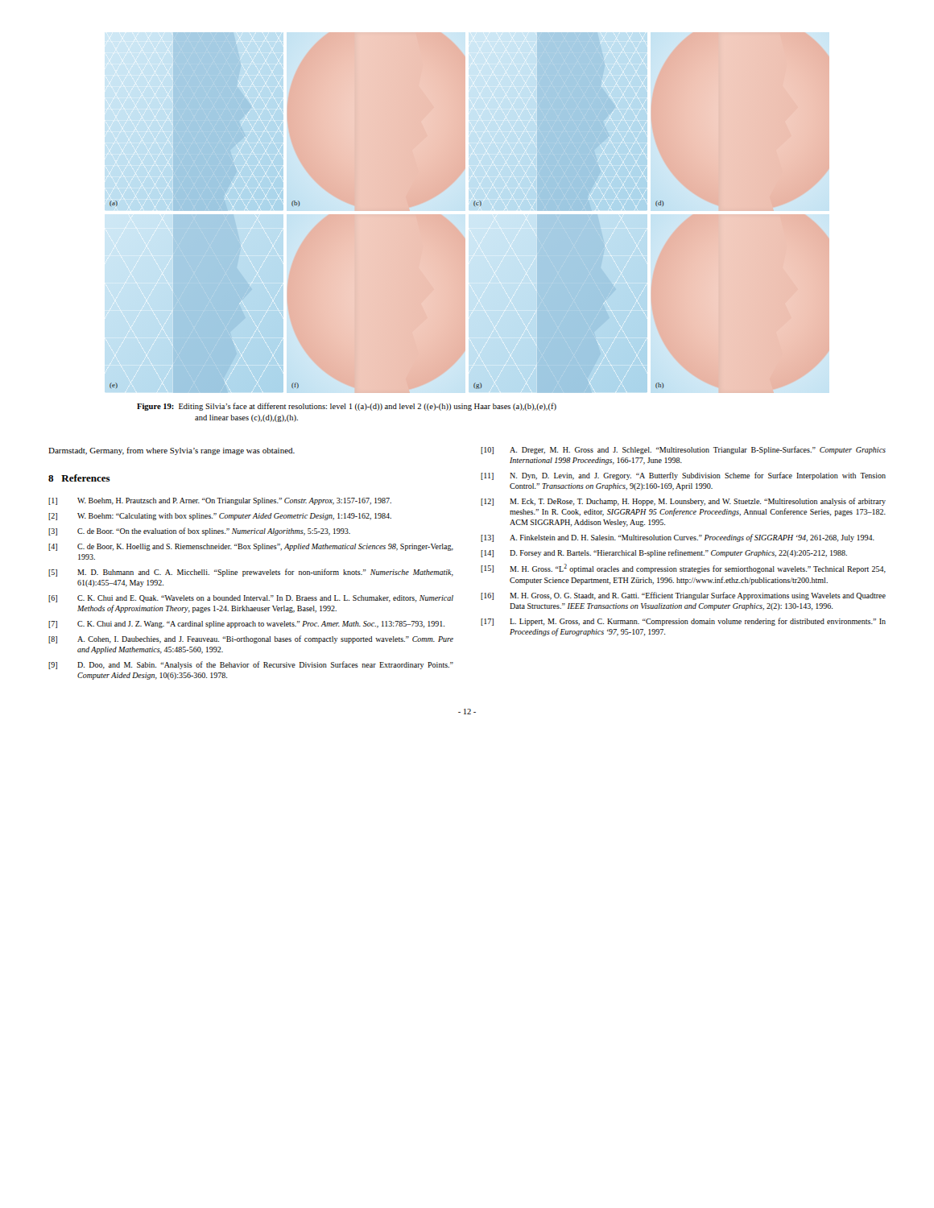(a)
(b)
(c)
(d)
(e)
(f)
(g)
(h)
Figure 19: Editing Silvia’s face at different resolutions: level 1 ((a)-(d)) and level 2 ((e)-(h)) using Haar bases (a),(b),(e),(f) and linear bases (c),(d),(g),(h).
Darmstadt, Germany, from where Sylvia’s range image was obtained.
8 References
[1] W. Boehm, H. Prautzsch and P. Arner. “On Triangular Splines.” Constr. Approx, 3:157-167, 1987.
[2] W. Boehm: “Calculating with box splines.” Computer Aided Geometric Design, 1:149-162, 1984.
[3] C. de Boor. “On the evaluation of box splines.” Numerical Algorithms, 5:5-23, 1993.
[4] C. de Boor, K. Hoellig and S. Riemenschneider. “Box Splines”, Applied Mathematical Sciences 98, Springer-Verlag, 1993.
[5] M. D. Buhmann and C. A. Micchelli. “Spline prewavelets for non-uniform knots.” Numerische Mathematik, 61(4):455–474, May 1992.
[6] C. K. Chui and E. Quak. “Wavelets on a bounded Interval.” In D. Braess and L. L. Schumaker, editors, Numerical Methods of Approximation Theory, pages 1-24. Birkhaeuser Verlag, Basel, 1992.
[7] C. K. Chui and J. Z. Wang. “A cardinal spline approach to wavelets.” Proc. Amer. Math. Soc., 113:785–793, 1991.
[8] A. Cohen, I. Daubechies, and J. Feauveau. “Bi-orthogonal bases of compactly supported wavelets.” Comm. Pure and Applied Mathematics, 45:485-560, 1992.
[9] D. Doo, and M. Sabin. “Analysis of the Behavior of Recursive Division Surfaces near Extraordinary Points.” Computer Aided Design, 10(6):356-360. 1978.
[10] A. Dreger, M. H. Gross and J. Schlegel. “Multiresolution Triangular B-Spline-Surfaces.” Computer Graphics International 1998 Proceedings, 166-177, June 1998.
[11] N. Dyn, D. Levin, and J. Gregory. “A Butterfly Subdivision Scheme for Surface Interpolation with Tension Control.” Transactions on Graphics, 9(2):160-169, April 1990.
[12] M. Eck, T. DeRose, T. Duchamp, H. Hoppe, M. Lounsbery, and W. Stuetzle. “Multiresolution analysis of arbitrary meshes.” In R. Cook, editor, SIGGRAPH 95 Conference Proceedings, Annual Conference Series, pages 173–182. ACM SIGGRAPH, Addison Wesley, Aug. 1995.
[13] A. Finkelstein and D. H. Salesin. “Multiresolution Curves.” Proceedings of SIGGRAPH ‘94, 261-268, July 1994.
[14] D. Forsey and R. Bartels. “Hierarchical B-spline refinement.” Computer Graphics, 22(4):205-212, 1988.
[15] M. H. Gross. “L2 optimal oracles and compression strategies for semiorthogonal wavelets.” Technical Report 254, Computer Science Department, ETH Zürich, 1996. http://www.inf.ethz.ch/publications/tr200.html.
[16] M. H. Gross, O. G. Staadt, and R. Gatti. “Efficient Triangular Surface Approximations using Wavelets and Quadtree Data Structures.” IEEE Transactions on Visualization and Computer Graphics, 2(2): 130-143, 1996.
[17] L. Lippert, M. Gross, and C. Kurmann. “Compression domain volume rendering for distributed environments.” In Proceedings of Eurographics ‘97, 95-107, 1997.
- 12 -